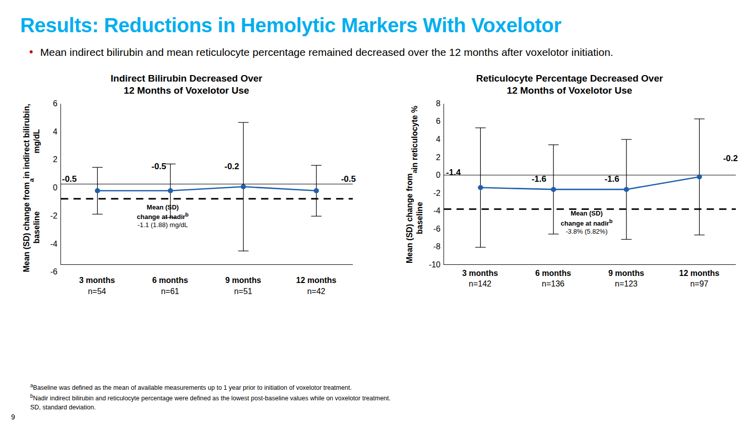Results: Reductions in Hemolytic Markers With Voxelotor
• Mean indirect bilirubin and mean reticulocyte percentage remained decreased over the 12 months after voxelotor initiation.
Indirect Bilirubin Decreased Over
12 Months of Voxelotor Use
Mean (SD) change from
baselinea in indirect bilirubin,
mg/dL
6 4 2 0 -2 -4 -6
-0.5
-0.5
-0.2
-0.5
Mean (SD)
change at nadirb
-1.1 (1.88) mg/dL
3 monthsn=54
6 monthsn=61
9 monthsn=51
12 monthsn=42
Reticulocyte Percentage Decreased Over
12 Months of Voxelotor Use
Mean (SD) change from
baselinea in reticulocyte %
8 6 4 2 0 -2 -4 -6 -8 -10
-1.4
-1.6
-1.6
-0.2
Mean (SD)
change at nadirb
-3.8% (5.82%)
3 monthsn=142
6 monthsn=136
9 monthsn=123
12 monthsn=97
aBaseline was defined as the mean of available measurements up to 1 year prior to initiation of voxelotor treatment.
bNadir indirect bilirubin and reticulocyte percentage were defined as the lowest post-baseline values while on voxelotor treatment.
SD, standard deviation.
9